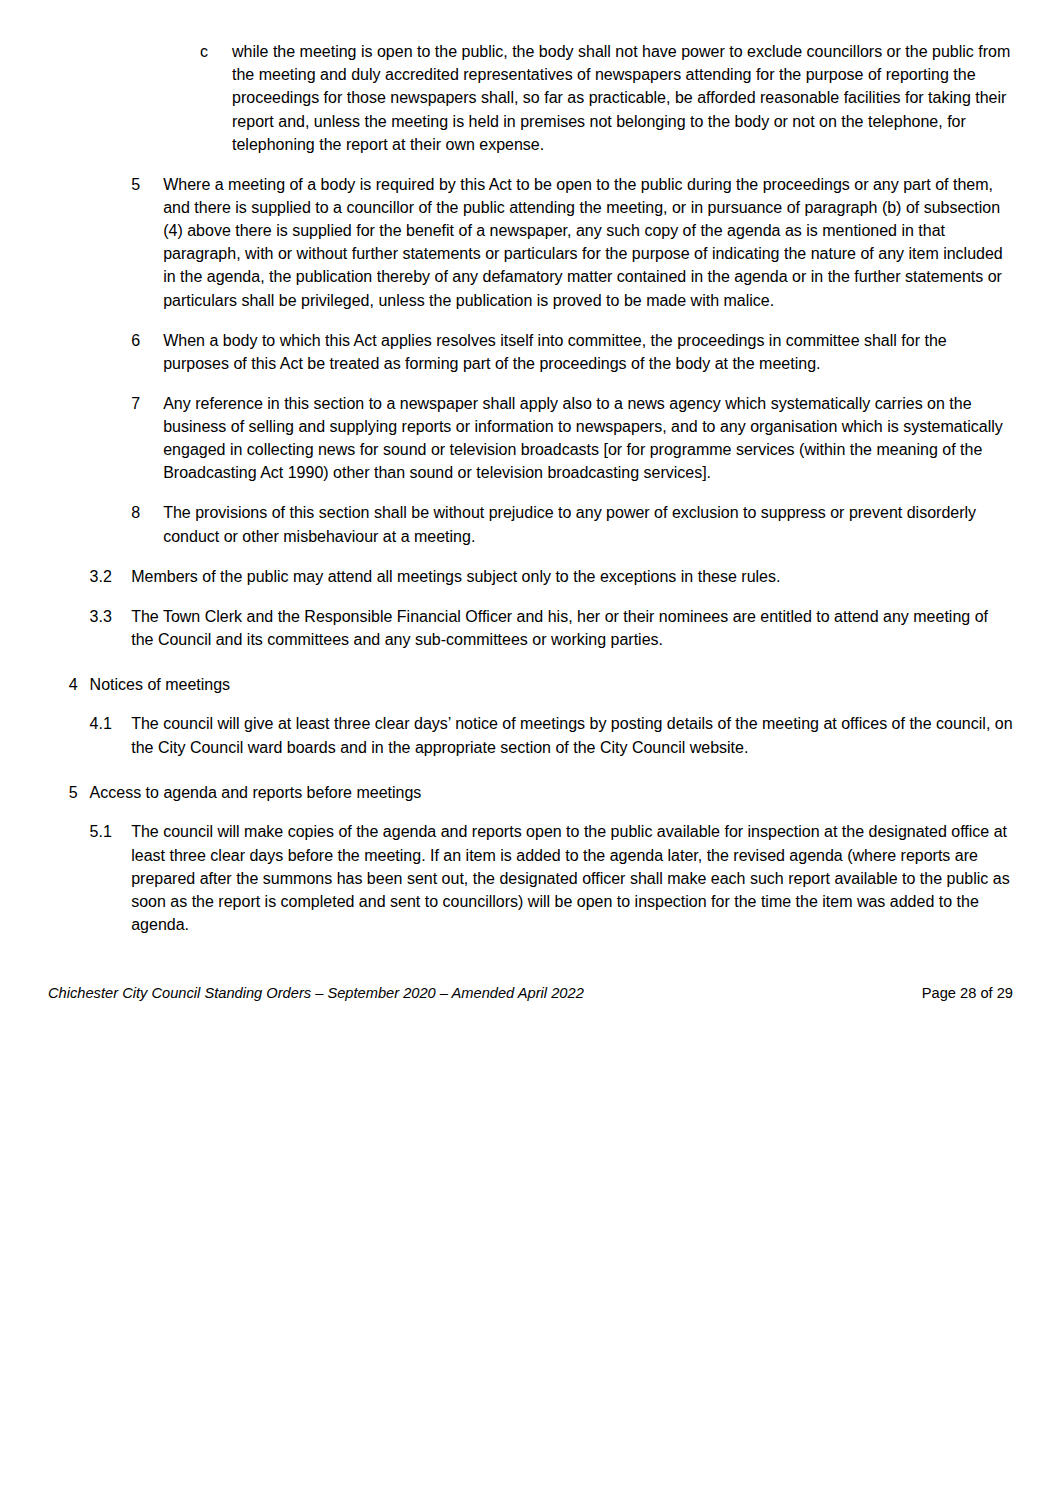c
while the meeting is open to the public, the body shall not have power to exclude councillors or the public from the meeting and duly accredited representatives of newspapers attending for the purpose of reporting the proceedings for those newspapers shall, so far as practicable, be afforded reasonable facilities for taking their report and, unless the meeting is held in premises not belonging to the body or not on the telephone, for telephoning the report at their own expense.
5
Where a meeting of a body is required by this Act to be open to the public during the proceedings or any part of them, and there is supplied to a councillor of the public attending the meeting, or in pursuance of paragraph (b) of subsection (4) above there is supplied for the benefit of a newspaper, any such copy of the agenda as is mentioned in that paragraph, with or without further statements or particulars for the purpose of indicating the nature of any item included in the agenda, the publication thereby of any defamatory matter contained in the agenda or in the further statements or particulars shall be privileged, unless the publication is proved to be made with malice.
6
When a body to which this Act applies resolves itself into committee, the proceedings in committee shall for the purposes of this Act be treated as forming part of the proceedings of the body at the meeting.
7
Any reference in this section to a newspaper shall apply also to a news agency which systematically carries on the business of selling and supplying reports or information to newspapers, and to any organisation which is systematically engaged in collecting news for sound or television broadcasts [or for programme services (within the meaning of the Broadcasting Act 1990) other than sound or television broadcasting services].
8
The provisions of this section shall be without prejudice to any power of exclusion to suppress or prevent disorderly conduct or other misbehaviour at a meeting.
3.2
Members of the public may attend all meetings subject only to the exceptions in these rules.
3.3
The Town Clerk and the Responsible Financial Officer and his, her or their nominees are entitled to attend any meeting of the Council and its committees and any sub-committees or working parties.
4
Notices of meetings
4.1
The council will give at least three clear days’ notice of meetings by posting details of the meeting at offices of the council, on the City Council ward boards and in the appropriate section of the City Council website.
5
Access to agenda and reports before meetings
5.1
The council will make copies of the agenda and reports open to the public available for inspection at the designated office at least three clear days before the meeting. If an item is added to the agenda later, the revised agenda (where reports are prepared after the summons has been sent out, the designated officer shall make each such report available to the public as soon as the report is completed and sent to councillors) will be open to inspection for the time the item was added to the agenda.
Chichester City Council Standing Orders – September 2020 – Amended April 2022
Page 28 of 29